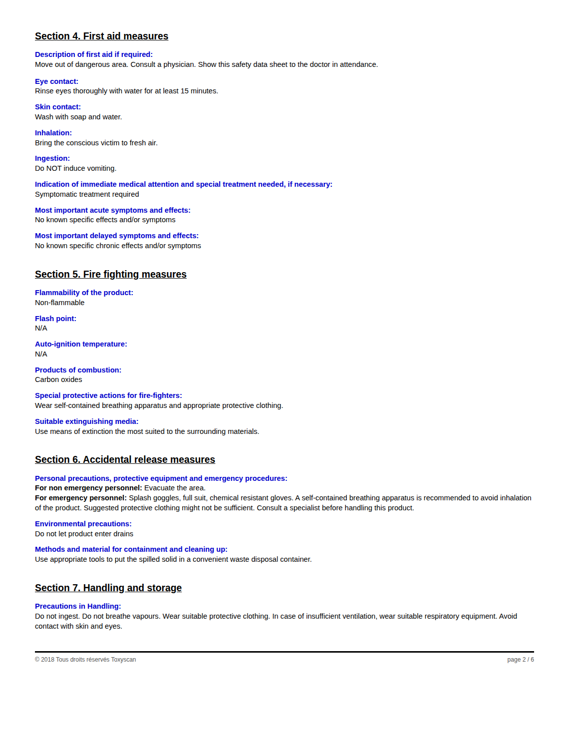Section 4. First aid measures
Description of first aid if required:
Move out of dangerous area. Consult a physician. Show this safety data sheet to the doctor in attendance.
Eye contact:
Rinse eyes thoroughly with water for at least 15 minutes.
Skin contact:
Wash with soap and water.
Inhalation:
Bring the conscious victim to fresh air.
Ingestion:
Do NOT induce vomiting.
Indication of immediate medical attention and special treatment needed, if necessary:
Symptomatic treatment required
Most important acute symptoms and effects:
No known specific effects and/or symptoms
Most important delayed symptoms and effects:
No known specific chronic effects and/or symptoms
Section 5. Fire fighting measures
Flammability of the product:
Non-flammable
Flash point:
N/A
Auto-ignition temperature:
N/A
Products of combustion:
Carbon oxides
Special protective actions for fire-fighters:
Wear self-contained breathing apparatus and appropriate protective clothing.
Suitable extinguishing media:
Use means of extinction the most suited to the surrounding materials.
Section 6. Accidental release measures
Personal precautions, protective equipment and emergency procedures:
For non emergency personnel: Evacuate the area.
For emergency personnel: Splash goggles, full suit, chemical resistant gloves. A self-contained breathing apparatus is recommended to avoid inhalation of the product. Suggested protective clothing might not be sufficient. Consult a specialist before handling this product.
Environmental precautions:
Do not let product enter drains
Methods and material for containment and cleaning up:
Use appropriate tools to put the spilled solid in a convenient waste disposal container.
Section 7. Handling and storage
Precautions in Handling:
Do not ingest. Do not breathe vapours. Wear suitable protective clothing. In case of insufficient ventilation, wear suitable respiratory equipment. Avoid contact with skin and eyes.
© 2018 Tous droits réservés Toxyscan page 2 / 6